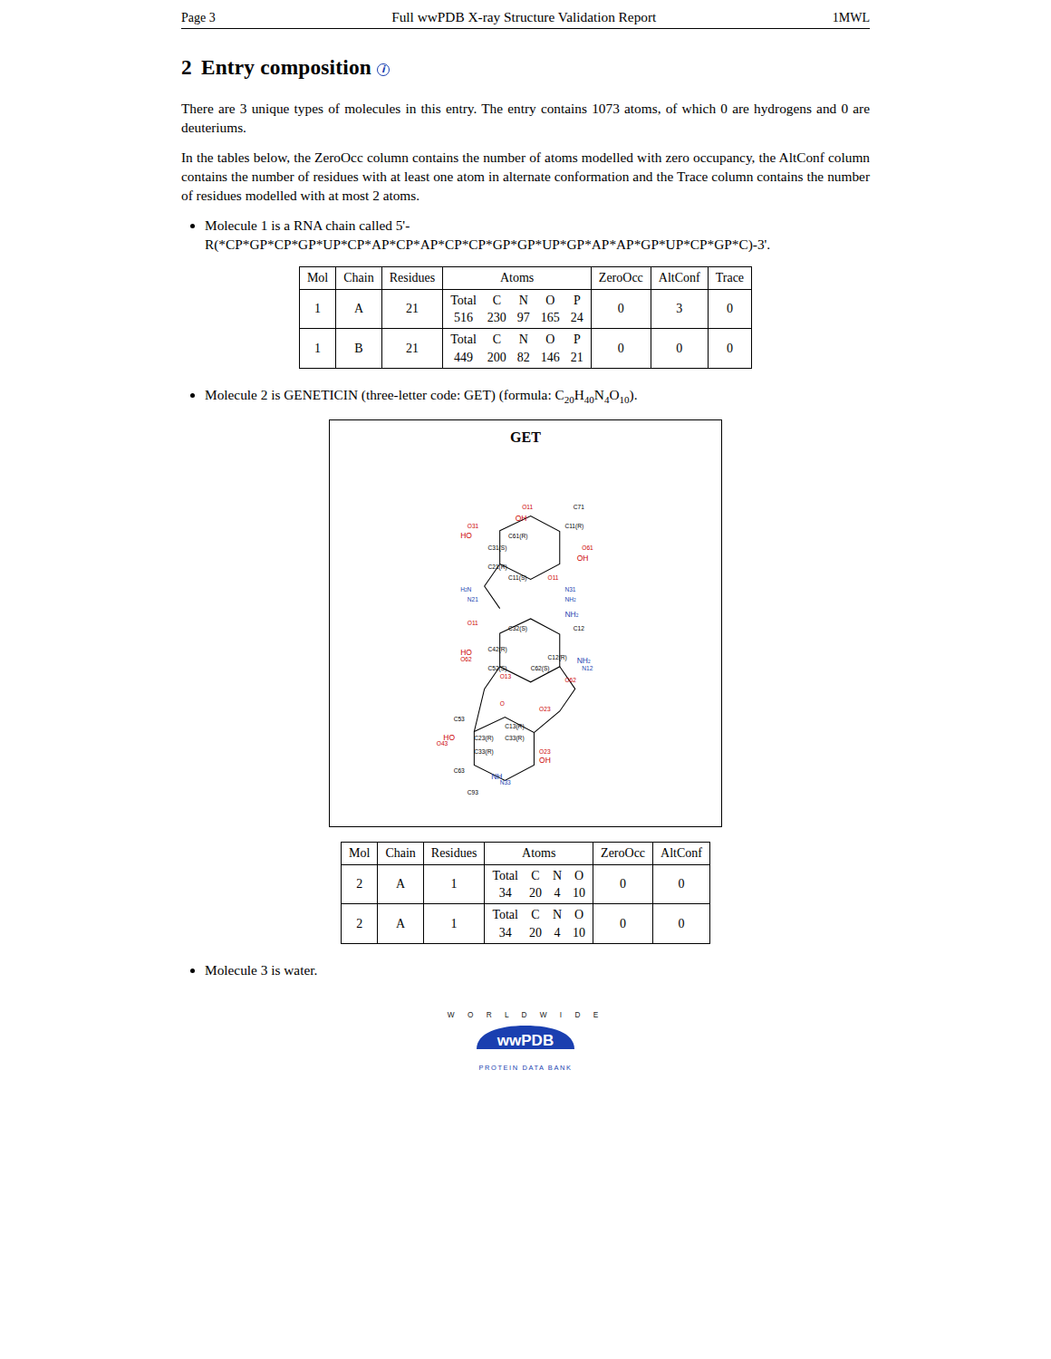Page 3
Full wwPDB X-ray Structure Validation Report
1MWL
2 Entry compositioni
There are 3 unique types of molecules in this entry. The entry contains 1073 atoms, of which 0 are hydrogens and 0 are deuteriums.
In the tables below, the ZeroOcc column contains the number of atoms modelled with zero occupancy, the AltConf column contains the number of residues with at least one atom in alternate conformation and the Trace column contains the number of residues modelled with at most 2 atoms.
Molecule 1 is a RNA chain called 5'-R(*CP*GP*CP*GP*UP*CP*AP*CP*AP*CP*CP*GP*GP*UP*GP*AP*AP*GP*UP*CP*GP*C)-3'.
| Mol | Chain | Residues | Atoms | ZeroOcc | AltConf | Trace |
| --- | --- | --- | --- | --- | --- | --- |
| 1 | A | 21 | Total C N O P 516 230 97 165 24 | 0 | 3 | 0 |
| 1 | B | 21 | Total C N O P 449 200 82 146 21 | 0 | 0 | 0 |
Molecule 2 is GENETICIN (three-letter code: GET) (formula: C20H40N4O10).
GET
O11 C71 O31 C11(R) C61(R) C31(S) O61 C21(R) C11(S) O11 H2N N21 N31 NH2 OH HO OH O11 C32(S) C12 C42(R) C52(S) C62(S) C12(R) N12 O62 O13 O62 HO NH2 NH2 O O23 C53 C13(R) C23(R) C33(R) O43 C33(R) O23 C63 N33 C93 HO OH NH
| Mol | Chain | Residues | Atoms | ZeroOcc | AltConf |
| --- | --- | --- | --- | --- | --- |
| 2 | A | 1 | Total C N O 34 20 4 10 | 0 | 0 |
| 2 | A | 1 | Total C N O 34 20 4 10 | 0 | 0 |
Molecule 3 is water.
W O R L D W I D E
wwPDB
PROTEIN DATA BANK